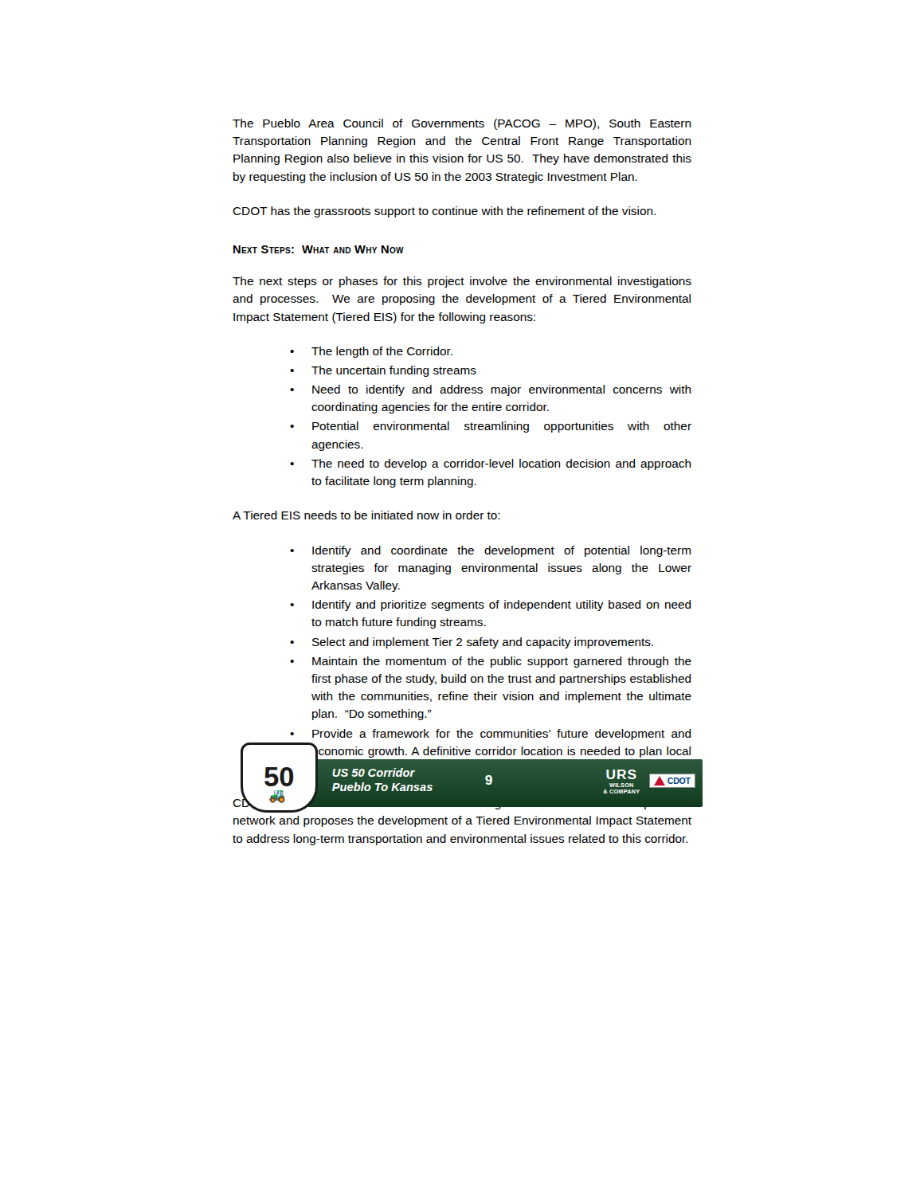The Pueblo Area Council of Governments (PACOG – MPO), South Eastern Transportation Planning Region and the Central Front Range Transportation Planning Region also believe in this vision for US 50. They have demonstrated this by requesting the inclusion of US 50 in the 2003 Strategic Investment Plan.
CDOT has the grassroots support to continue with the refinement of the vision.
Next Steps: What and Why Now
The next steps or phases for this project involve the environmental investigations and processes. We are proposing the development of a Tiered Environmental Impact Statement (Tiered EIS) for the following reasons:
The length of the Corridor.
The uncertain funding streams
Need to identify and address major environmental concerns with coordinating agencies for the entire corridor.
Potential environmental streamlining opportunities with other agencies.
The need to develop a corridor-level location decision and approach to facilitate long term planning.
A Tiered EIS needs to be initiated now in order to:
Identify and coordinate the development of potential long-term strategies for managing environmental issues along the Lower Arkansas Valley.
Identify and prioritize segments of independent utility based on need to match future funding streams.
Select and implement Tier 2 safety and capacity improvements.
Maintain the momentum of the public support garnered through the first phase of the study, build on the trust and partnerships established with the communities, refine their vision and implement the ultimate plan. “Do something.”
Provide a framework for the communities’ future development and economic growth. A definitive corridor location is needed to plan local roadway improvements and networks.
CDOT believes US 50 is a vital link in the regional and statewide transportation network and proposes the development of a Tiered Environmental Impact Statement to address long-term transportation and environmental issues related to this corridor.
50
🚜
US 50 Corridor
Pueblo To Kansas
9
URS
WILSON
& COMPANY
CDOT